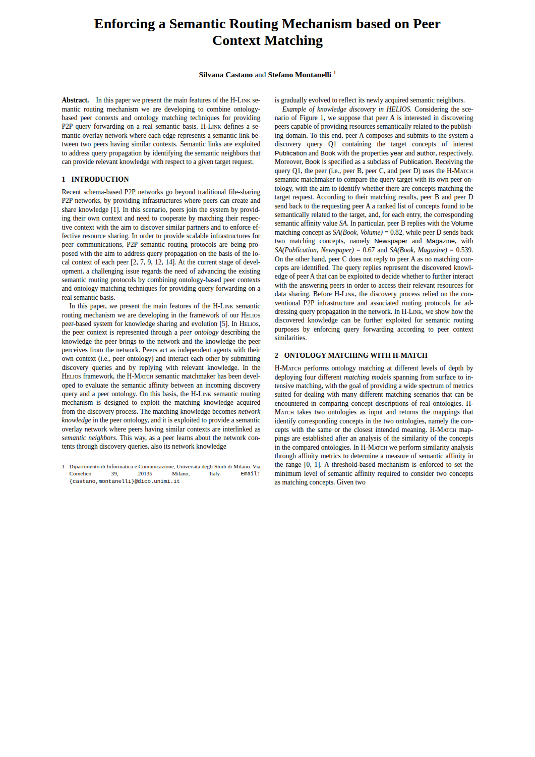Enforcing a Semantic Routing Mechanism based on Peer
Context Matching
Silvana Castano and Stefano Montanelli 1
Abstract. In this paper we present the main features of the H-Link semantic routing mechanism we are developing to combine ontology-based peer contexts and ontology matching techniques for providing P2P query forwarding on a real semantic basis. H-Link defines a semantic overlay network where each edge represents a semantic link between two peers having similar contexts. Semantic links are exploited to address query propagation by identifying the semantic neighbors that can provide relevant knowledge with respect to a given target request.
1 INTRODUCTION
Recent schema-based P2P networks go beyond traditional file-sharing P2P networks, by providing infrastructures where peers can create and share knowledge [1]. In this scenario, peers join the system by providing their own context and need to cooperate by matching their respective context with the aim to discover similar partners and to enforce effective resource sharing. In order to provide scalable infrastructures for peer communications, P2P semantic routing protocols are being proposed with the aim to address query propagation on the basis of the local context of each peer [2, 7, 9, 12, 14]. At the current stage of development, a challenging issue regards the need of advancing the existing semantic routing protocols by combining ontology-based peer contexts and ontology matching techniques for providing query forwarding on a real semantic basis.
In this paper, we present the main features of the H-Link semantic routing mechanism we are developing in the framework of our Helios peer-based system for knowledge sharing and evolution [5]. In Helios, the peer context is represented through a peer ontology describing the knowledge the peer brings to the network and the knowledge the peer perceives from the network. Peers act as independent agents with their own context (i.e., peer ontology) and interact each other by submitting discovery queries and by replying with relevant knowledge. In the Helios framework, the H-Match semantic matchmaker has been developed to evaluate the semantic affinity between an incoming discovery query and a peer ontology. On this basis, the H-Link semantic routing mechanism is designed to exploit the matching knowledge acquired from the discovery process. The matching knowledge becomes network knowledge in the peer ontology, and it is exploited to provide a semantic overlay network where peers having similar contexts are interlinked as semantic neighbors. This way, as a peer learns about the network contents through discovery queries, also its network knowledge
1 Dipartimento di Informatica e Comunicazione, Università degli Studi di Milano. Via Comelico 39, 20135 Milano, Italy. Email:{castano,montanelli}@dico.unimi.it
is gradually evolved to reflect its newly acquired semantic neighbors.
Example of knowledge discovery in HELIOS. Considering the scenario of Figure 1, we suppose that peer A is interested in discovering peers capable of providing resources semantically related to the publishing domain. To this end, peer A composes and submits to the system a discovery query Q1 containing the target concepts of interest Publication and Book with the properties year and author, respectively. Moreover, Book is specified as a subclass of Publication. Receiving the query Q1, the peer (i.e., peer B, peer C, and peer D) uses the H-Match semantic matchmaker to compare the query target with its own peer ontology, with the aim to identify whether there are concepts matching the target request. According to their matching results, peer B and peer D send back to the requesting peer A a ranked list of concepts found to be semantically related to the target, and, for each entry, the corresponding semantic affinity value SA. In particular, peer B replies with the Volume matching concept as SA(Book, Volume) = 0.82, while peer D sends back two matching concepts, namely Newspaper and Magazine, with SA(Publication, Newspaper) = 0.67 and SA(Book, Magazine) = 0.539. On the other hand, peer C does not reply to peer A as no matching concepts are identified. The query replies represent the discovered knowledge of peer A that can be exploited to decide whether to further interact with the answering peers in order to access their relevant resources for data sharing. Before H-Link, the discovery process relied on the conventional P2P infrastructure and associated routing protocols for addressing query propagation in the network. In H-Link, we show how the discovered knowledge can be further exploited for semantic routing purposes by enforcing query forwarding according to peer context similarities.
2 ONTOLOGY MATCHING WITH H-MATCH
H-Match performs ontology matching at different levels of depth by deploying four different matching models spanning from surface to intensive matching, with the goal of providing a wide spectrum of metrics suited for dealing with many different matching scenarios that can be encountered in comparing concept descriptions of real ontologies. H-Match takes two ontologies as input and returns the mappings that identify corresponding concepts in the two ontologies, namely the concepts with the same or the closest intended meaning. H-Match mappings are established after an analysis of the similarity of the concepts in the compared ontologies. In H-Match we perform similarity analysis through affinity metrics to determine a measure of semantic affinity in the range [0, 1]. A threshold-based mechanism is enforced to set the minimum level of semantic affinity required to consider two concepts as matching concepts. Given two